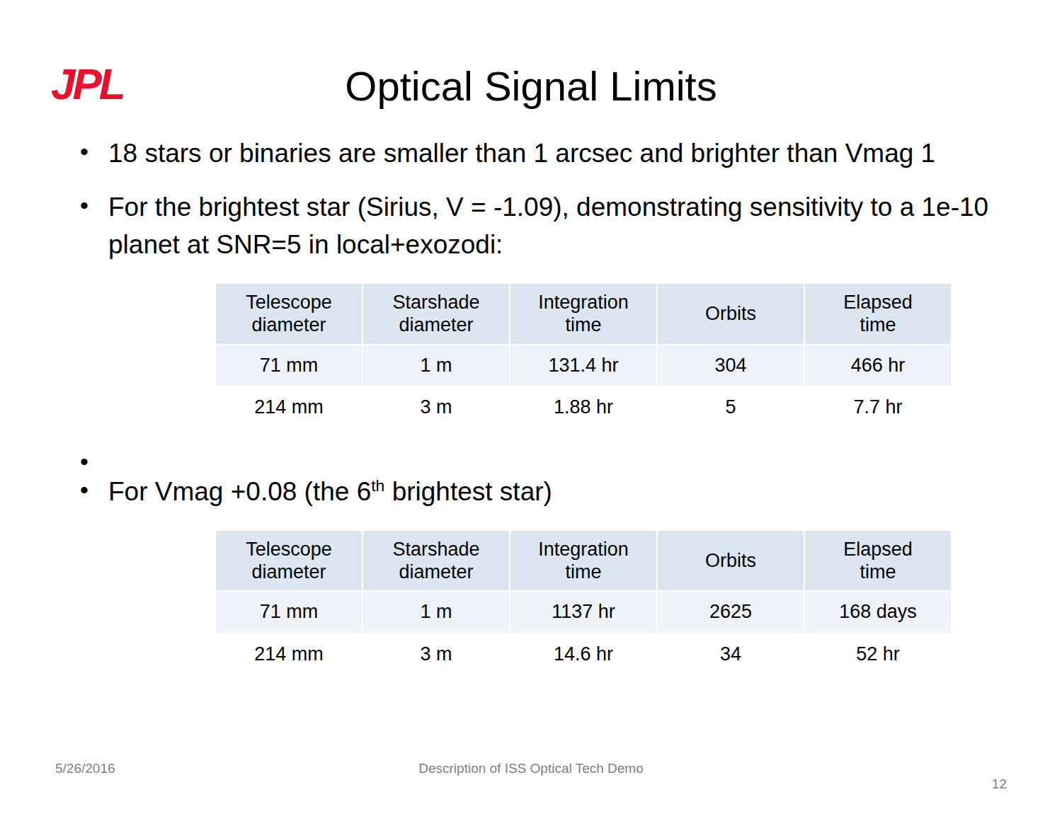JPL
Optical Signal Limits
18 stars or binaries are smaller than 1 arcsec and brighter than Vmag 1
For the brightest star (Sirius, V = -1.09), demonstrating sensitivity to a 1e-10 planet at SNR=5 in local+exozodi:
| Telescope diameter | Starshade diameter | Integration time | Orbits | Elapsed time |
| --- | --- | --- | --- | --- |
| 71 mm | 1 m | 131.4 hr | 304 | 466 hr |
| 214 mm | 3 m | 1.88 hr | 5 | 7.7 hr |
For Vmag +0.08 (the 6th brightest star)
| Telescope diameter | Starshade diameter | Integration time | Orbits | Elapsed time |
| --- | --- | --- | --- | --- |
| 71 mm | 1 m | 1137 hr | 2625 | 168 days |
| 214 mm | 3 m | 14.6 hr | 34 | 52 hr |
5/26/2016
Description of ISS Optical Tech Demo
12